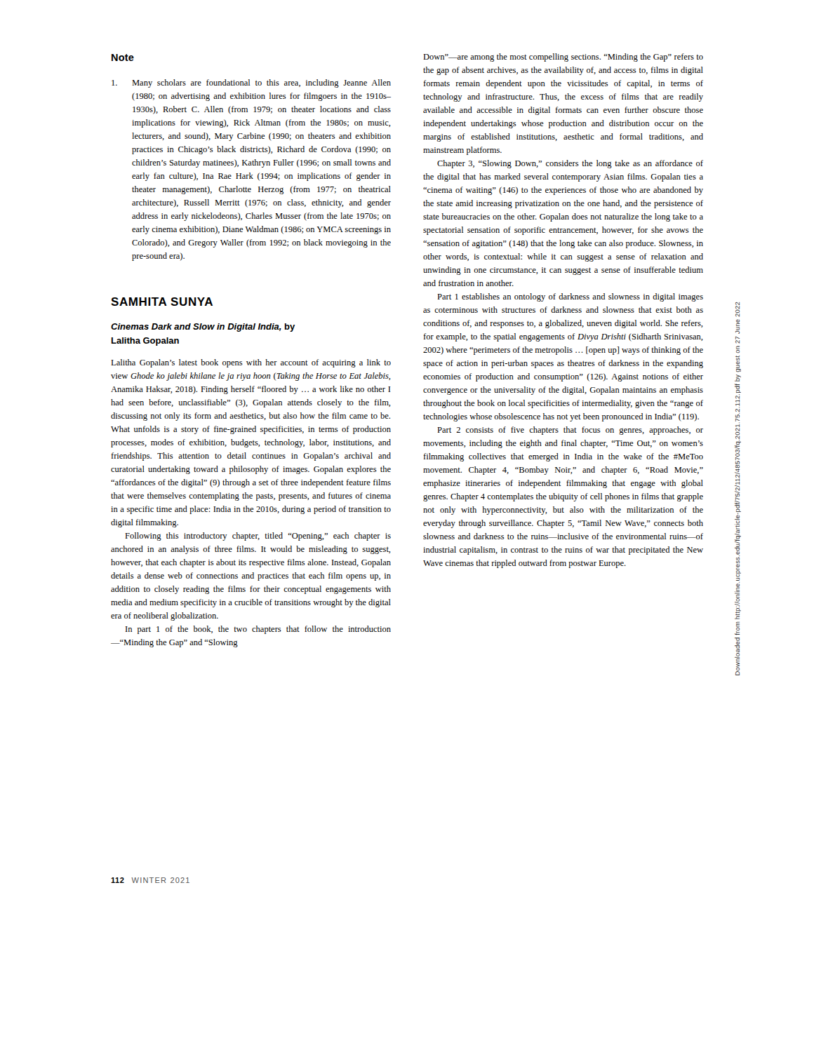Downloaded from http://online.ucpress.edu/fq/article-pdf/75/2/112/485703/fq.2021.75.2.112.pdf by guest on 27 June 2022
Note
Many scholars are foundational to this area, including Jeanne Allen (1980; on advertising and exhibition lures for filmgoers in the 1910s–1930s), Robert C. Allen (from 1979; on theater locations and class implications for viewing), Rick Altman (from the 1980s; on music, lecturers, and sound), Mary Carbine (1990; on theaters and exhibition practices in Chicago’s black districts), Richard de Cordova (1990; on children’s Saturday matinees), Kathryn Fuller (1996; on small towns and early fan culture), Ina Rae Hark (1994; on implications of gender in theater management), Charlotte Herzog (from 1977; on theatrical architecture), Russell Merritt (1976; on class, ethnicity, and gender address in early nickelodeons), Charles Musser (from the late 1970s; on early cinema exhibition), Diane Waldman (1986; on YMCA screenings in Colorado), and Gregory Waller (from 1992; on black moviegoing in the pre-sound era).
SAMHITA SUNYA
Cinemas Dark and Slow in Digital India, by
Lalitha Gopalan
Lalitha Gopalan’s latest book opens with her account of acquiring a link to view Ghode ko jalebi khilane le ja riya hoon (Taking the Horse to Eat Jalebis, Anamika Haksar, 2018). Finding herself “floored by … a work like no other I had seen before, unclassifiable” (3), Gopalan attends closely to the film, discussing not only its form and aesthetics, but also how the film came to be. What unfolds is a story of fine-grained specificities, in terms of production processes, modes of exhibition, budgets, technology, labor, institutions, and friendships. This attention to detail continues in Gopalan’s archival and curatorial undertaking toward a philosophy of images. Gopalan explores the “affordances of the digital” (9) through a set of three independent feature films that were themselves contemplating the pasts, presents, and futures of cinema in a specific time and place: India in the 2010s, during a period of transition to digital filmmaking.
Following this introductory chapter, titled “Opening,” each chapter is anchored in an analysis of three films. It would be misleading to suggest, however, that each chapter is about its respective films alone. Instead, Gopalan details a dense web of connections and practices that each film opens up, in addition to closely reading the films for their conceptual engagements with media and medium specificity in a crucible of transitions wrought by the digital era of neoliberal globalization.
In part 1 of the book, the two chapters that follow the introduction—“Minding the Gap” and “Slowing
Down”—are among the most compelling sections. “Minding the Gap” refers to the gap of absent archives, as the availability of, and access to, films in digital formats remain dependent upon the vicissitudes of capital, in terms of technology and infrastructure. Thus, the excess of films that are readily available and accessible in digital formats can even further obscure those independent undertakings whose production and distribution occur on the margins of established institutions, aesthetic and formal traditions, and mainstream platforms.
Chapter 3, “Slowing Down,” considers the long take as an affordance of the digital that has marked several contemporary Asian films. Gopalan ties a “cinema of waiting” (146) to the experiences of those who are abandoned by the state amid increasing privatization on the one hand, and the persistence of state bureaucracies on the other. Gopalan does not naturalize the long take to a spectatorial sensation of soporific entrancement, however, for she avows the “sensation of agitation” (148) that the long take can also produce. Slowness, in other words, is contextual: while it can suggest a sense of relaxation and unwinding in one circumstance, it can suggest a sense of insufferable tedium and frustration in another.
Part 1 establishes an ontology of darkness and slowness in digital images as coterminous with structures of darkness and slowness that exist both as conditions of, and responses to, a globalized, uneven digital world. She refers, for example, to the spatial engagements of Divya Drishti (Sidharth Srinivasan, 2002) where “perimeters of the metropolis … [open up] ways of thinking of the space of action in peri-urban spaces as theatres of darkness in the expanding economies of production and consumption” (126). Against notions of either convergence or the universality of the digital, Gopalan maintains an emphasis throughout the book on local specificities of intermediality, given the “range of technologies whose obsolescence has not yet been pronounced in India” (119).
Part 2 consists of five chapters that focus on genres, approaches, or movements, including the eighth and final chapter, “Time Out,” on women’s filmmaking collectives that emerged in India in the wake of the #MeToo movement. Chapter 4, “Bombay Noir,” and chapter 6, “Road Movie,” emphasize itineraries of independent filmmaking that engage with global genres. Chapter 4 contemplates the ubiquity of cell phones in films that grapple not only with hyperconnectivity, but also with the militarization of the everyday through surveillance. Chapter 5, “Tamil New Wave,” connects both slowness and darkness to the ruins—inclusive of the environmental ruins—of industrial capitalism, in contrast to the ruins of war that precipitated the New Wave cinemas that rippled outward from postwar Europe.
112 WINTER 2021